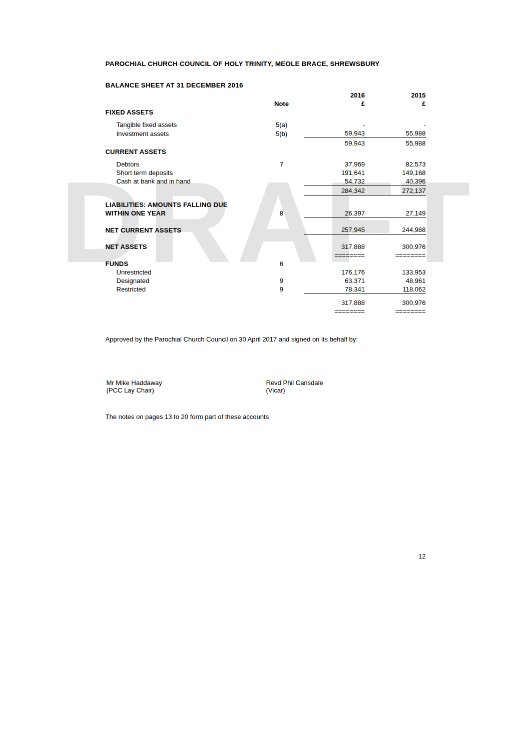DRAFT
PAROCHIAL CHURCH COUNCIL OF HOLY TRINITY, MEOLE BRACE, SHREWSBURY
BALANCE SHEET AT 31 DECEMBER 2016
| | | 2016 | 2015 |
| | Note | £ | £ |
| FIXED ASSETS | | | |
| Tangible fixed assets | 5(a) | - | - |
| Investment assets | 5(b) | 59,943 | 55,988 |
| | | 59,943 | 55,988 |
| CURRENT ASSETS | | | |
| Debtors | 7 | 37,969 | 82,573 |
| Short term deposits | | 191,641 | 149,168 |
| Cash at bank and in hand | | 54,732 | 40,396 |
| | | 284,342 | 272,137 |
| LIABILITIES: AMOUNTS FALLING DUE | | | |
| WITHIN ONE YEAR | 8 | 26,397 | 27,149 |
| NET CURRENT ASSETS | | 257,945 | 244,988 |
| NET ASSETS | | 317,888 | 300,976 |
| | | ======== | ======== |
| FUNDS | 6 | | |
| Unrestricted | | 176,176 | 133,953 |
| Designated | 9 | 63,371 | 48,961 |
| Restricted | 9 | 78,341 | 118,062 |
| | | 317,888 | 300,976 |
| | | ======== | ======== |
Approved by the Parochial Church Council on 30 April 2017 and signed on its behalf by:
| Mr Mike Haddaway (PCC Lay Chair) | Revd Phil Cansdale (Vicar) |
The notes on pages 13 to 20 form part of these accounts
12